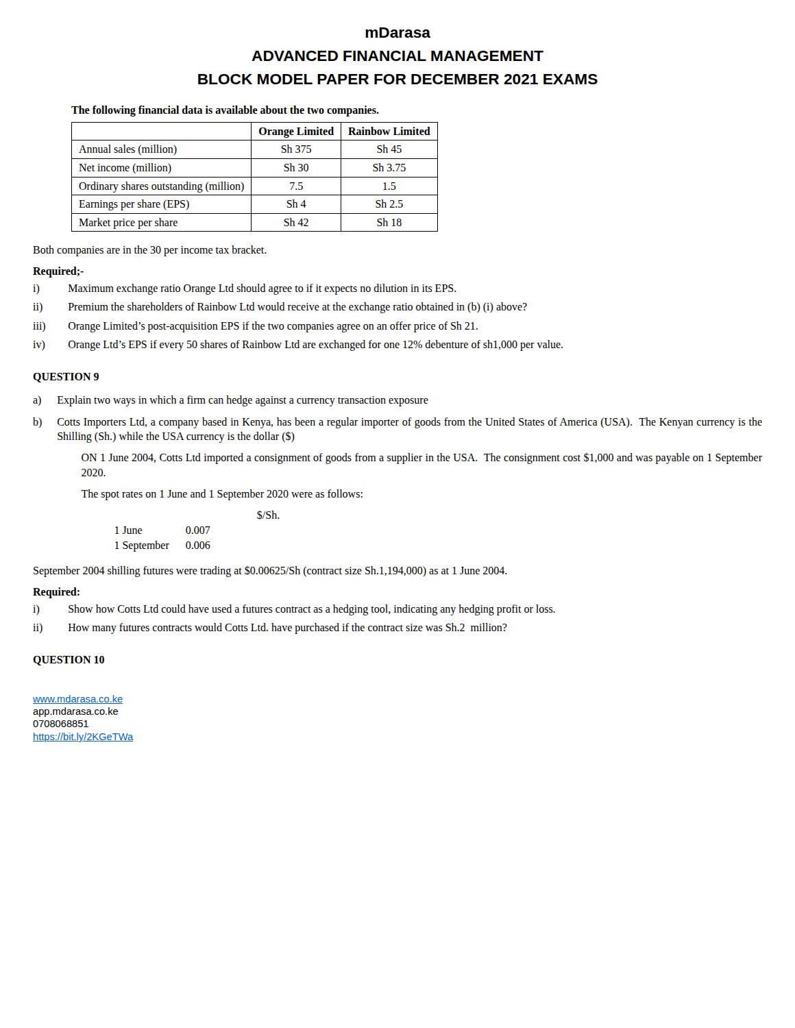mDarasa
ADVANCED FINANCIAL MANAGEMENT
BLOCK MODEL PAPER FOR DECEMBER 2021 EXAMS
The following financial data is available about the two companies.
| | Orange Limited | Rainbow Limited |
| --- | --- | --- |
| Annual sales (million) | Sh 375 | Sh 45 |
| Net income (million) | Sh 30 | Sh 3.75 |
| Ordinary shares outstanding (million) | 7.5 | 1.5 |
| Earnings per share (EPS) | Sh 4 | Sh 2.5 |
| Market price per share | Sh 42 | Sh 18 |
Both companies are in the 30 per income tax bracket.
Required;-
i) Maximum exchange ratio Orange Ltd should agree to if it expects no dilution in its EPS.
ii) Premium the shareholders of Rainbow Ltd would receive at the exchange ratio obtained in (b) (i) above?
iii) Orange Limited’s post-acquisition EPS if the two companies agree on an offer price of Sh 21.
iv) Orange Ltd’s EPS if every 50 shares of Rainbow Ltd are exchanged for one 12% debenture of sh1,000 per value.
QUESTION 9
a) Explain two ways in which a firm can hedge against a currency transaction exposure
b) Cotts Importers Ltd, a company based in Kenya, has been a regular importer of goods from the United States of America (USA). The Kenyan currency is the Shilling (Sh.) while the USA currency is the dollar ($)
ON 1 June 2004, Cotts Ltd imported a consignment of goods from a supplier in the USA. The consignment cost $1,000 and was payable on 1 September 2020.
The spot rates on 1 June and 1 September 2020 were as follows:
| | $/Sh. |
| 1 June | 0.007 |
| 1 September | 0.006 |
September 2004 shilling futures were trading at $0.00625/Sh (contract size Sh.1,194,000) as at 1 June 2004.
Required:
i) Show how Cotts Ltd could have used a futures contract as a hedging tool, indicating any hedging profit or loss.
ii) How many futures contracts would Cotts Ltd. have purchased if the contract size was Sh.2 million?
QUESTION 10
www.mdarasa.co.ke
app.mdarasa.co.ke
0708068851
https://bit.ly/2KGeTWa